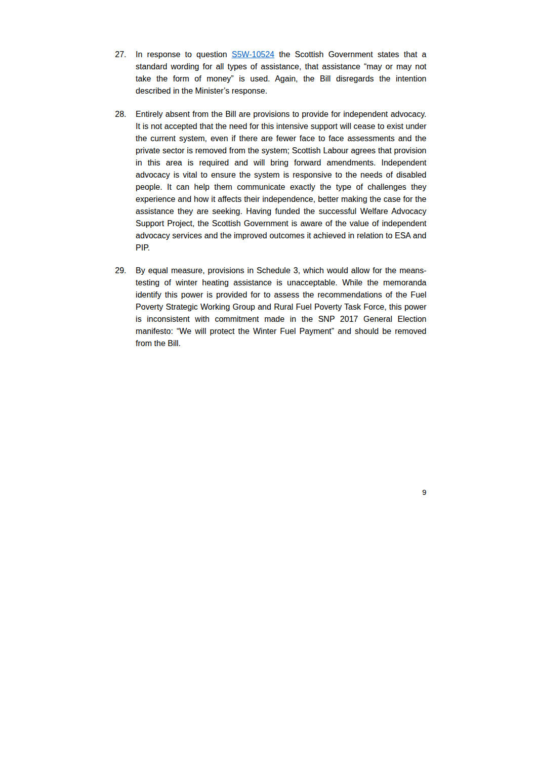In response to question S5W-10524 the Scottish Government states that a standard wording for all types of assistance, that assistance “may or may not take the form of money” is used. Again, the Bill disregards the intention described in the Minister’s response.
Entirely absent from the Bill are provisions to provide for independent advocacy. It is not accepted that the need for this intensive support will cease to exist under the current system, even if there are fewer face to face assessments and the private sector is removed from the system; Scottish Labour agrees that provision in this area is required and will bring forward amendments. Independent advocacy is vital to ensure the system is responsive to the needs of disabled people. It can help them communicate exactly the type of challenges they experience and how it affects their independence, better making the case for the assistance they are seeking. Having funded the successful Welfare Advocacy Support Project, the Scottish Government is aware of the value of independent advocacy services and the improved outcomes it achieved in relation to ESA and PIP.
By equal measure, provisions in Schedule 3, which would allow for the means-testing of winter heating assistance is unacceptable. While the memoranda identify this power is provided for to assess the recommendations of the Fuel Poverty Strategic Working Group and Rural Fuel Poverty Task Force, this power is inconsistent with commitment made in the SNP 2017 General Election manifesto: “We will protect the Winter Fuel Payment” and should be removed from the Bill.
9